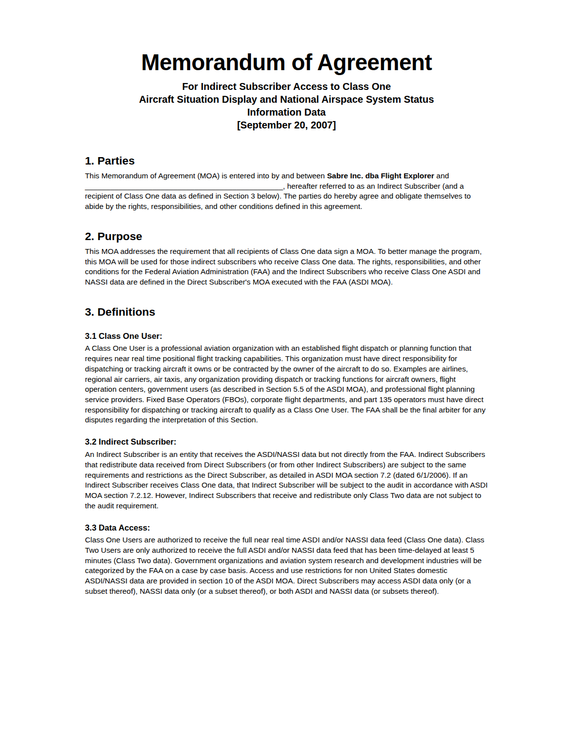Memorandum of Agreement
For Indirect Subscriber Access to Class One
Aircraft Situation Display and National Airspace System Status
Information Data
[September 20, 2007]
1. Parties
This Memorandum of Agreement (MOA) is entered into by and between Sabre Inc. dba Flight Explorer and _______________________________________________, hereafter referred to as an Indirect Subscriber (and a recipient of Class One data as defined in Section 3 below). The parties do hereby agree and obligate themselves to abide by the rights, responsibilities, and other conditions defined in this agreement.
2. Purpose
This MOA addresses the requirement that all recipients of Class One data sign a MOA. To better manage the program, this MOA will be used for those indirect subscribers who receive Class One data. The rights, responsibilities, and other conditions for the Federal Aviation Administration (FAA) and the Indirect Subscribers who receive Class One ASDI and NASSI data are defined in the Direct Subscriber's MOA executed with the FAA (ASDI MOA).
3. Definitions
3.1 Class One User:
A Class One User is a professional aviation organization with an established flight dispatch or planning function that requires near real time positional flight tracking capabilities. This organization must have direct responsibility for dispatching or tracking aircraft it owns or be contracted by the owner of the aircraft to do so. Examples are airlines, regional air carriers, air taxis, any organization providing dispatch or tracking functions for aircraft owners, flight operation centers, government users (as described in Section 5.5 of the ASDI MOA), and professional flight planning service providers. Fixed Base Operators (FBOs), corporate flight departments, and part 135 operators must have direct responsibility for dispatching or tracking aircraft to qualify as a Class One User. The FAA shall be the final arbiter for any disputes regarding the interpretation of this Section.
3.2 Indirect Subscriber:
An Indirect Subscriber is an entity that receives the ASDI/NASSI data but not directly from the FAA. Indirect Subscribers that redistribute data received from Direct Subscribers (or from other Indirect Subscribers) are subject to the same requirements and restrictions as the Direct Subscriber, as detailed in ASDI MOA section 7.2 (dated 6/1/2006). If an Indirect Subscriber receives Class One data, that Indirect Subscriber will be subject to the audit in accordance with ASDI MOA section 7.2.12. However, Indirect Subscribers that receive and redistribute only Class Two data are not subject to the audit requirement.
3.3 Data Access:
Class One Users are authorized to receive the full near real time ASDI and/or NASSI data feed (Class One data). Class Two Users are only authorized to receive the full ASDI and/or NASSI data feed that has been time-delayed at least 5 minutes (Class Two data). Government organizations and aviation system research and development industries will be categorized by the FAA on a case by case basis. Access and use restrictions for non United States domestic ASDI/NASSI data are provided in section 10 of the ASDI MOA. Direct Subscribers may access ASDI data only (or a subset thereof), NASSI data only (or a subset thereof), or both ASDI and NASSI data (or subsets thereof).